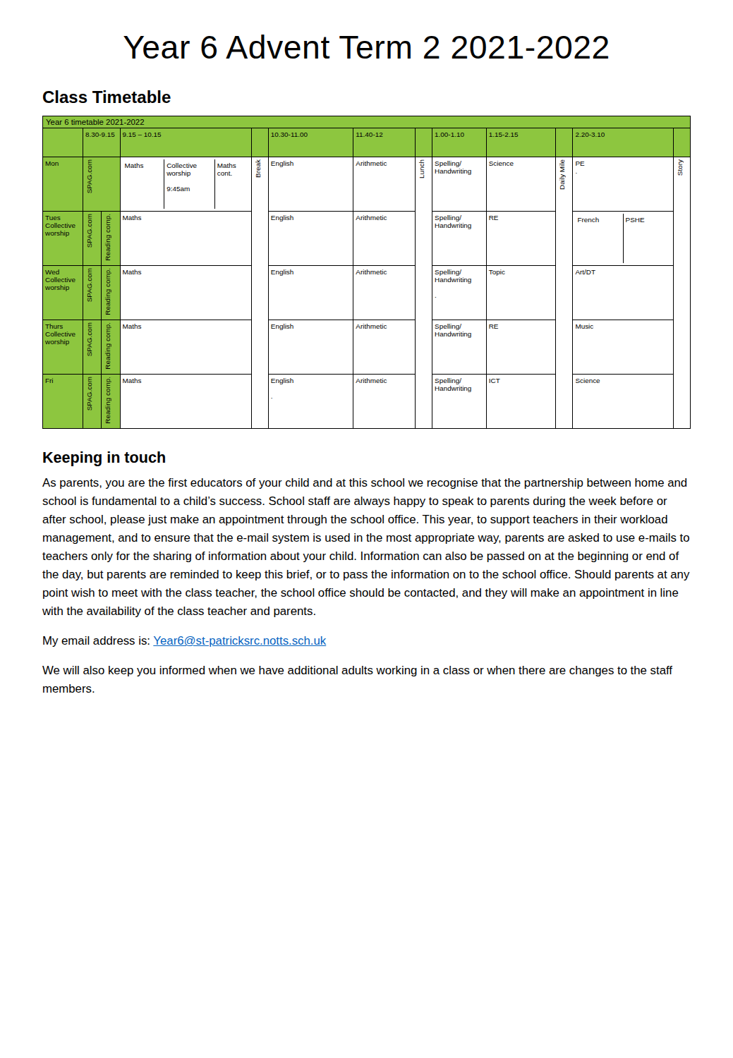Year 6 Advent Term 2 2021-2022
Class Timetable
Year 6 timetable 2021-2022
| | 8.30-9.15 | 9.15 – 10.15 | | 10.30-11.00 | 11.40-12 | | 1.00-1.10 | 1.15-2.15 | | 2.20-3.10 | |
| --- | --- | --- | --- | --- | --- | --- | --- | --- | --- | --- | --- |
| Mon | SPAG.com | / Maths / Collective worship 9:45am / Maths cont. / | Break | English | Arithmetic | Lunch | Spelling/ Handwriting | Science | Daily Mile | PE . | Story |
| Tues Collective worship | SPAG.com | Reading comp. | Maths | English | Arithmetic | Spelling/ Handwriting | RE | / French / PSHE / |
| Wed Collective worship | SPAG.com | Reading comp. | Maths | English | Arithmetic | Spelling/ Handwriting . | Topic | Art/DT |
| Thurs Collective worship | SPAG.com | Reading comp. | Maths | English | Arithmetic | Spelling/ Handwriting | RE | Music |
| Fri | SPAG.com | Reading comp. | Maths | English . | Arithmetic | Spelling/ Handwriting | ICT | Science |
Keeping in touch
As parents, you are the first educators of your child and at this school we recognise that the partnership between home and school is fundamental to a child’s success. School staff are always happy to speak to parents during the week before or after school, please just make an appointment through the school office. This year, to support teachers in their workload management, and to ensure that the e-mail system is used in the most appropriate way, parents are asked to use e-mails to teachers only for the sharing of information about your child. Information can also be passed on at the beginning or end of the day, but parents are reminded to keep this brief, or to pass the information on to the school office. Should parents at any point wish to meet with the class teacher, the school office should be contacted, and they will make an appointment in line with the availability of the class teacher and parents.
My email address is: Year6@st-patricksrc.notts.sch.uk
We will also keep you informed when we have additional adults working in a class or when there are changes to the staff members.